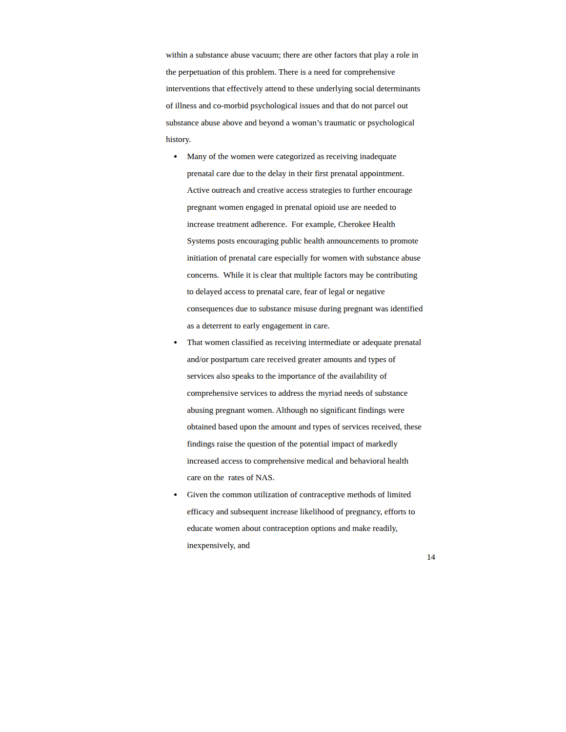within a substance abuse vacuum; there are other factors that play a role in the perpetuation of this problem. There is a need for comprehensive interventions that effectively attend to these underlying social determinants of illness and co-morbid psychological issues and that do not parcel out substance abuse above and beyond a woman’s traumatic or psychological history.
Many of the women were categorized as receiving inadequate prenatal care due to the delay in their first prenatal appointment. Active outreach and creative access strategies to further encourage pregnant women engaged in prenatal opioid use are needed to increase treatment adherence. For example, Cherokee Health Systems posts encouraging public health announcements to promote initiation of prenatal care especially for women with substance abuse concerns. While it is clear that multiple factors may be contributing to delayed access to prenatal care, fear of legal or negative consequences due to substance misuse during pregnant was identified as a deterrent to early engagement in care.
That women classified as receiving intermediate or adequate prenatal and/or postpartum care received greater amounts and types of services also speaks to the importance of the availability of comprehensive services to address the myriad needs of substance abusing pregnant women. Although no significant findings were obtained based upon the amount and types of services received, these findings raise the question of the potential impact of markedly increased access to comprehensive medical and behavioral health care on the rates of NAS.
Given the common utilization of contraceptive methods of limited efficacy and subsequent increase likelihood of pregnancy, efforts to educate women about contraception options and make readily, inexpensively, and
14